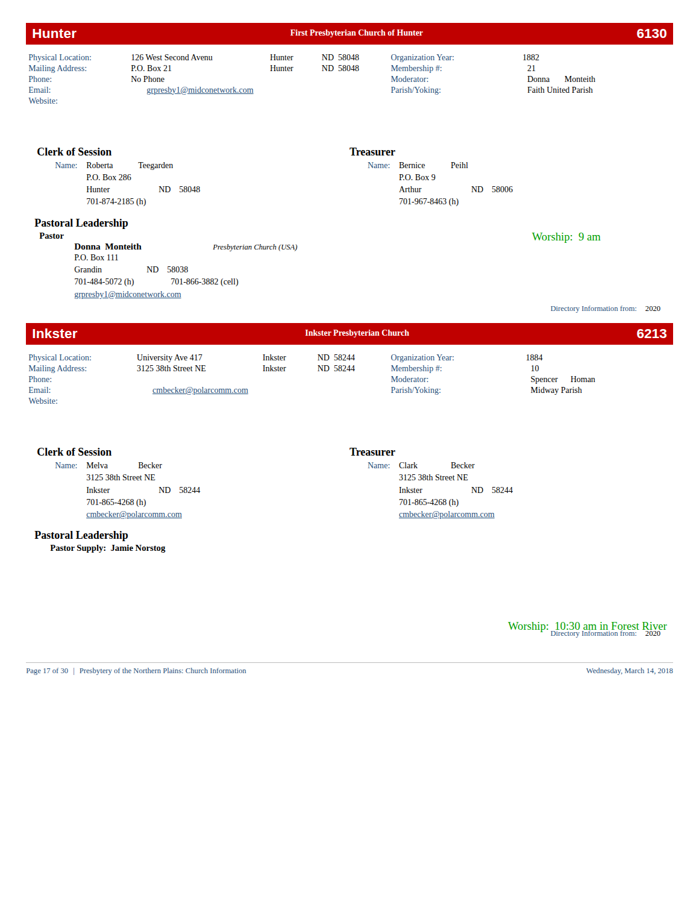Hunter First Presbyterian Church of Hunter 6130
| / Physical Location: / 126 West Second Avenu / Hunter / ND 58048 / / Mailing Address: / P.O. Box 21 / Hunter / ND 58048 / / Phone: / No Phone / / / / Email: / grpresby1@midconetwork.com / / Website: / / | / Organization Year: / 1882 / / Membership #: / 21 / / Moderator: / Donna Monteith / / Parish/Yoking: / Faith United Parish / |
| Clerk of Session Name: Roberta Teegarden P.O. Box 286 Hunter ND 58048 701-874-2185 (h) | Treasurer Name: Bernice Peihl P.O. Box 9 Arthur ND 58006 701-967-8463 (h) |
Pastoral Leadership
Pastor
Donna Monteith Presbyterian Church (USA)
P.O. Box 111
Grandin ND 58038
701-484-5072 (h) 701-866-3882 (cell)
grpresby1@midconetwork.com
Worship: 9 am
Directory Information from:2020
Inkster Inkster Presbyterian Church 6213
| / Physical Location: / University Ave 417 / Inkster / ND 58244 / / Mailing Address: / 3125 38th Street NE / Inkster / ND 58244 / / Phone: / / / / / Email: / cmbecker@polarcomm.com / / Website: / / | / Organization Year: / 1884 / / Membership #: / 10 / / Moderator: / Spencer Homan / / Parish/Yoking: / Midway Parish / |
| Clerk of Session Name: Melva Becker 3125 38th Street NE Inkster ND 58244 701-865-4268 (h) cmbecker@polarcomm.com | Treasurer Name: Clark Becker 3125 38th Street NE Inkster ND 58244 701-865-4268 (h) cmbecker@polarcomm.com |
Pastoral Leadership
Pastor Supply: Jamie Norstog
Worship: 10:30 am in Forest River
Directory Information from:2020
Page 17 of 30|Presbytery of the Northern Plains: Church Information
Wednesday, March 14, 2018